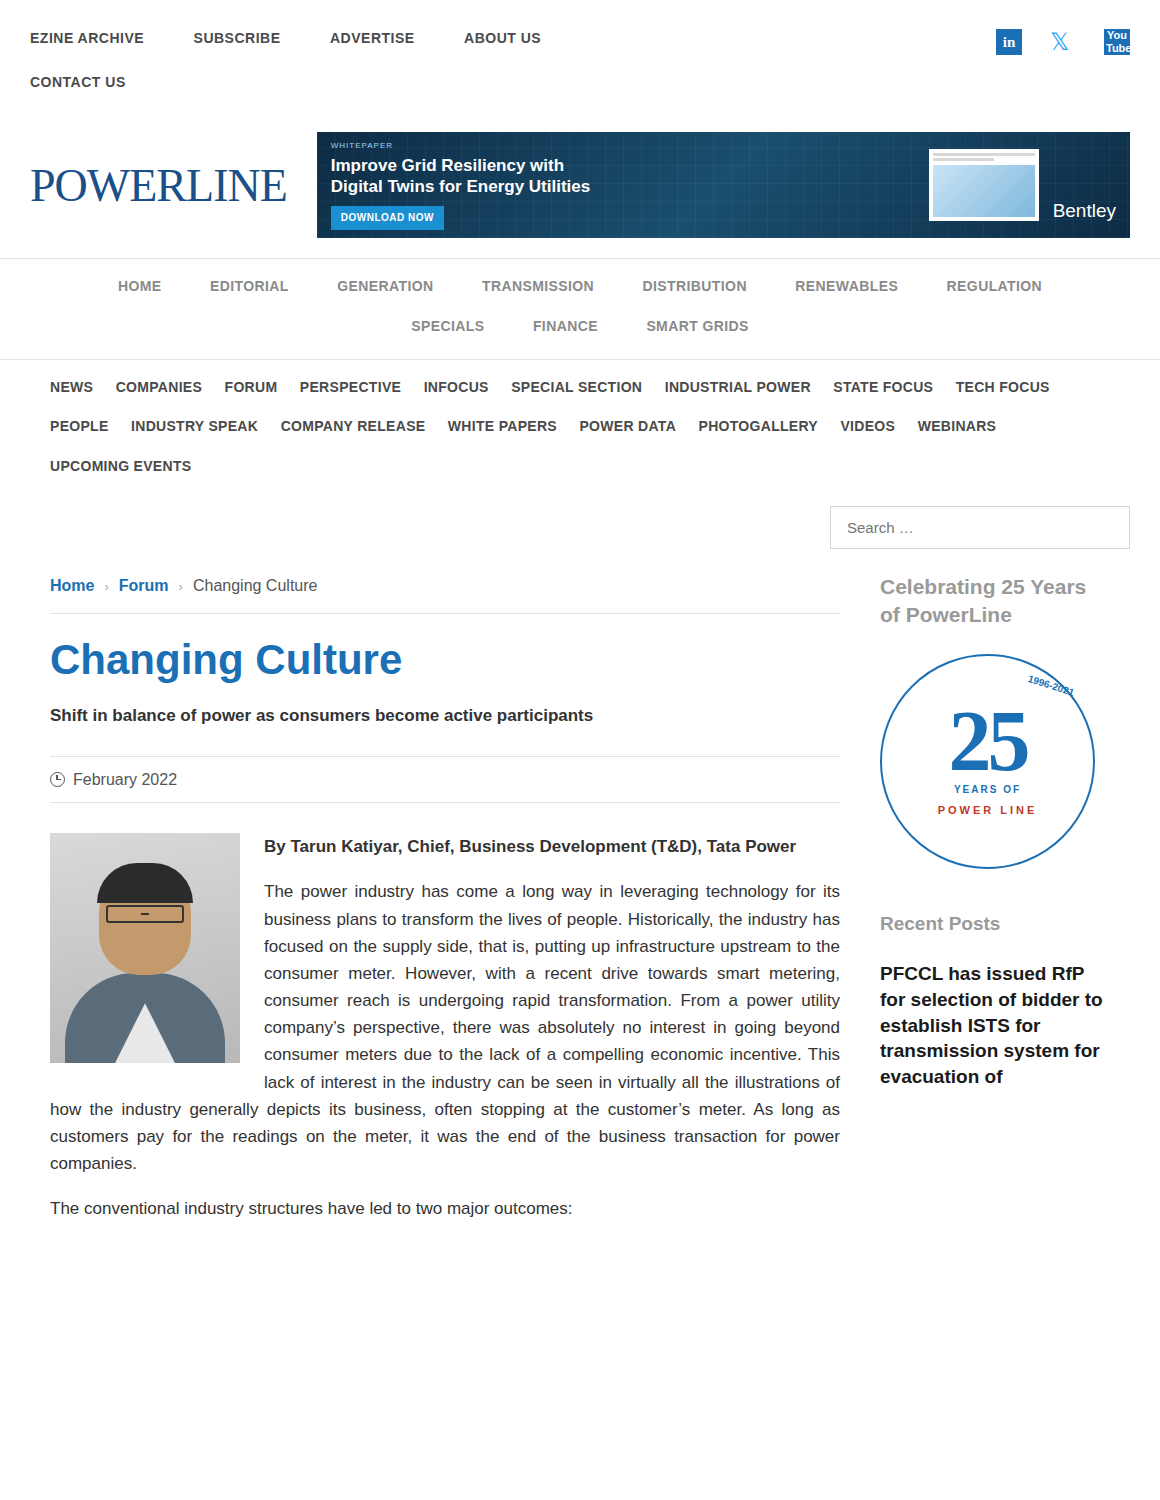Ezine Archive
Subscribe
Advertise
About Us
Contact Us
in 𝕏 You
Tube
POWER LINE
Whitepaper
Improve Grid Resiliency with
Digital Twins for Energy Utilities
Download Now
Bentley
Home
Editorial
Generation
Transmission
Distribution
Renewables
Regulation
Specials
Finance
Smart Grids
News
Companies
Forum
Perspective
Infocus
Special Section
Industrial Power
State Focus
Tech Focus
People
Industry Speak
Company Release
White Papers
Power Data
Photogallery
Videos
Webinars
Upcoming Events
Home›Forum›Changing Culture
Changing Culture
Shift in balance of power as consumers become active participants
February 2022
By Tarun Katiyar, Chief, Business Development (T&D), Tata Power
The power industry has come a long way in leveraging technology for its business plans to transform the lives of people. Historically, the industry has focused on the supply side, that is, put­ting up infrastructure upstream to the consumer meter. However, with a recent drive towards smart metering, consumer reach is undergoing rapid transformation. From a power utility company’s perspective, there was absolutely no interest in going beyond consumer meters due to the lack of a compelling economic incentive. This lack of interest in the industry can be seen in virtually all the illustrations of how the industry generally depicts its business, often stopping at the customer’s meter. As long as customers pay for the readings on the meter, it was the end of the business transaction for power companies.
The conventional industry structures have led to two major outcomes:
Celebrating 25 Years of PowerLine
1996-2021
25
YEARS OF
POWER LINE
Recent Posts
PFCCL has issued RfP for selection of bidder to establish ISTS for transmission system for evacuation of